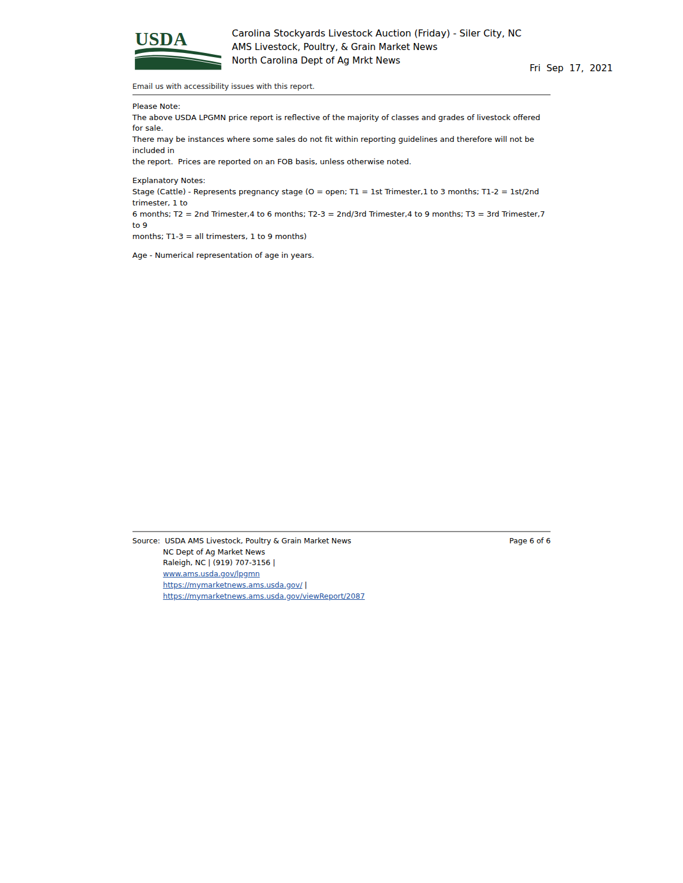USDA
Carolina Stockyards Livestock Auction (Friday) - Siler City, NC
AMS Livestock, Poultry, & Grain Market News
North Carolina Dept of Ag Mrkt News
Fri Sep 17, 2021
Email us with accessibility issues with this report.
Please Note:
The above USDA LPGMN price report is reflective of the majority of classes and grades of livestock offered for sale.
There may be instances where some sales do not fit within reporting guidelines and therefore will not be included in
the report. Prices are reported on an FOB basis, unless otherwise noted.
Explanatory Notes:
Stage (Cattle) - Represents pregnancy stage (O = open; T1 = 1st Trimester,1 to 3 months; T1-2 = 1st/2nd trimester, 1 to
6 months; T2 = 2nd Trimester,4 to 6 months; T2-3 = 2nd/3rd Trimester,4 to 9 months; T3 = 3rd Trimester,7 to 9
months; T1-3 = all trimesters, 1 to 9 months)
Age - Numerical representation of age in years.
Source: USDA AMS Livestock, Poultry & Grain Market News
NC Dept of Ag Market News
Raleigh, NC | (919) 707-3156 |
www.ams.usda.gov/lpgmn
https://mymarketnews.ams.usda.gov/ | https://mymarketnews.ams.usda.gov/viewReport/2087
Page 6 of 6